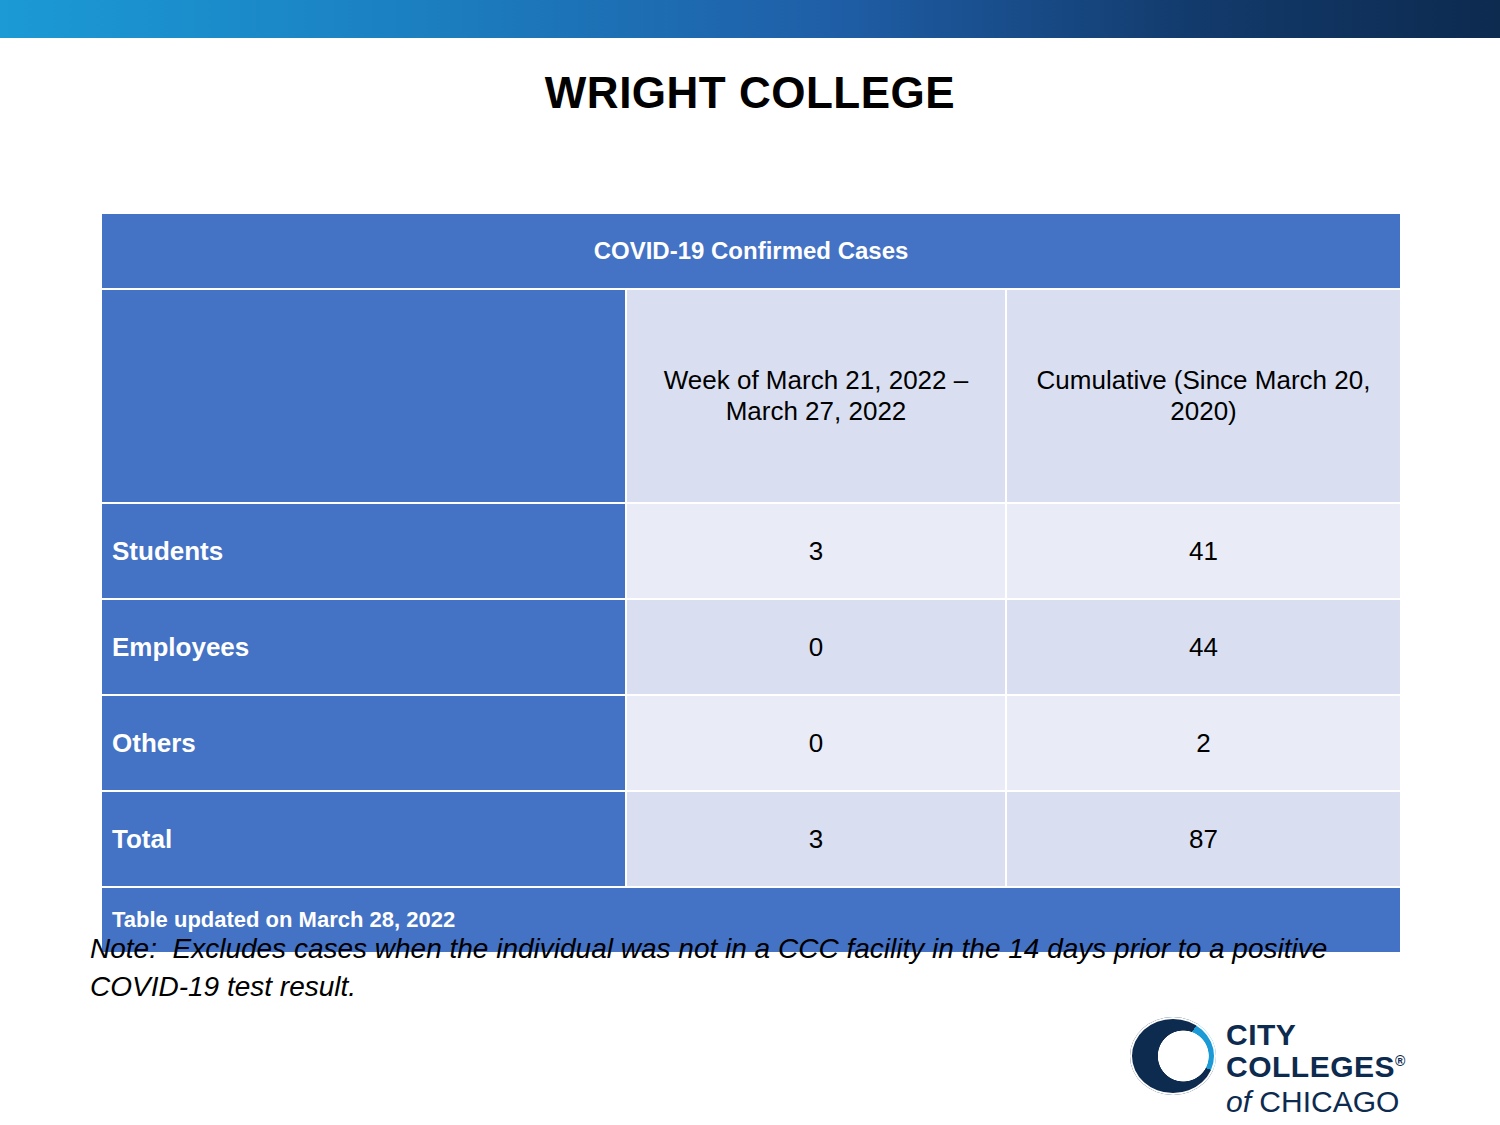WRIGHT COLLEGE
| COVID-19 Confirmed Cases |
| --- |
| | Week of March 21, 2022 – March 27, 2022 | Cumulative (Since March 20, 2020) |
| Students | 3 | 41 |
| Employees | 0 | 44 |
| Others | 0 | 2 |
| Total | 3 | 87 |
| Table updated on March 28, 2022 |
Note: Excludes cases when the individual was not in a CCC facility in the 14 days prior to a positive COVID-19 test result.
CITY COLLEGES®
of CHICAGO